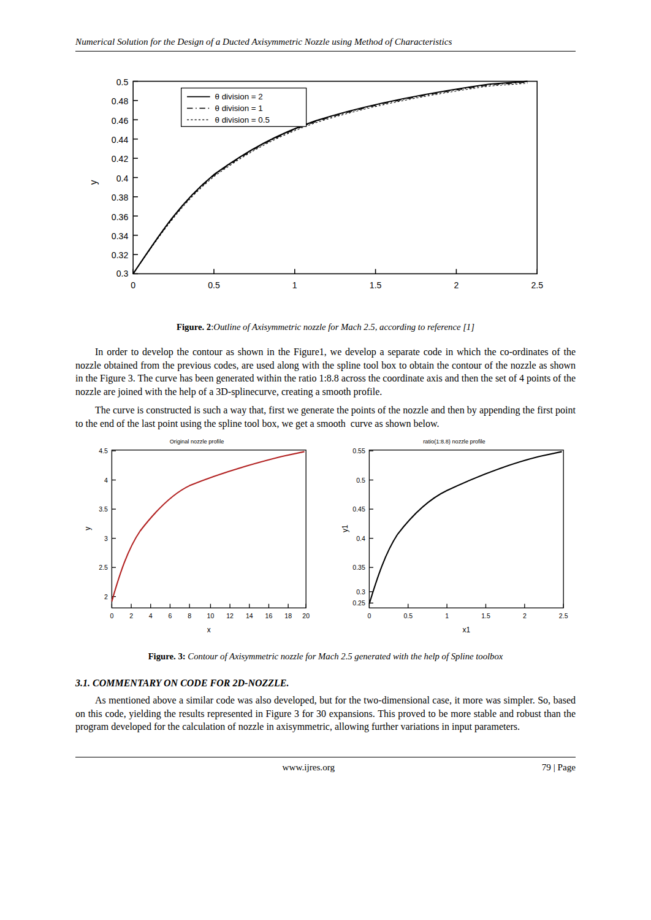Numerical Solution for the Design of a Ducted Axisymmetric Nozzle using Method of Characteristics
0.5 0.48 0.46 0.44 0.42 0.4 0.38 0.36 0.34 0.32 0.3 0 0.5 1 1.5 2 2.5 y θ division = 2 θ division = 1 θ division = 0.5
Figure. 2:Outline of Axisymmetric nozzle for Mach 2.5, according to reference [1]
In order to develop the contour as shown in the Figure1, we develop a separate code in which the co-ordinates of the nozzle obtained from the previous codes, are used along with the spline tool box to obtain the contour of the nozzle as shown in the Figure 3. The curve has been generated within the ratio 1:8.8 across the coordinate axis and then the set of 4 points of the nozzle are joined with the help of a 3D-splinecurve, creating a smooth profile.
The curve is constructed is such a way that, first we generate the points of the nozzle and then by appending the first point to the end of the last point using the spline tool box, we get a smooth curve as shown below.
Original nozzle profile 4.5 4 3.5 3 2.5 2 0 2 4 6 8 10 12 14 16 18 20 y x
ratio(1:8.8) nozzle profile 0.55 0.5 0.45 0.4 0.35 0.3 0.25 0 0.5 1 1.5 2 2.5 y1 x1
Figure. 3: Contour of Axisymmetric nozzle for Mach 2.5 generated with the help of Spline toolbox
3.1. COMMENTARY ON CODE FOR 2D-NOZZLE.
As mentioned above a similar code was also developed, but for the two-dimensional case, it more was simpler. So, based on this code, yielding the results represented in Figure 3 for 30 expansions. This proved to be more stable and robust than the program developed for the calculation of nozzle in axisymmetric, allowing further variations in input parameters.
www.ijres.org 79 | Page